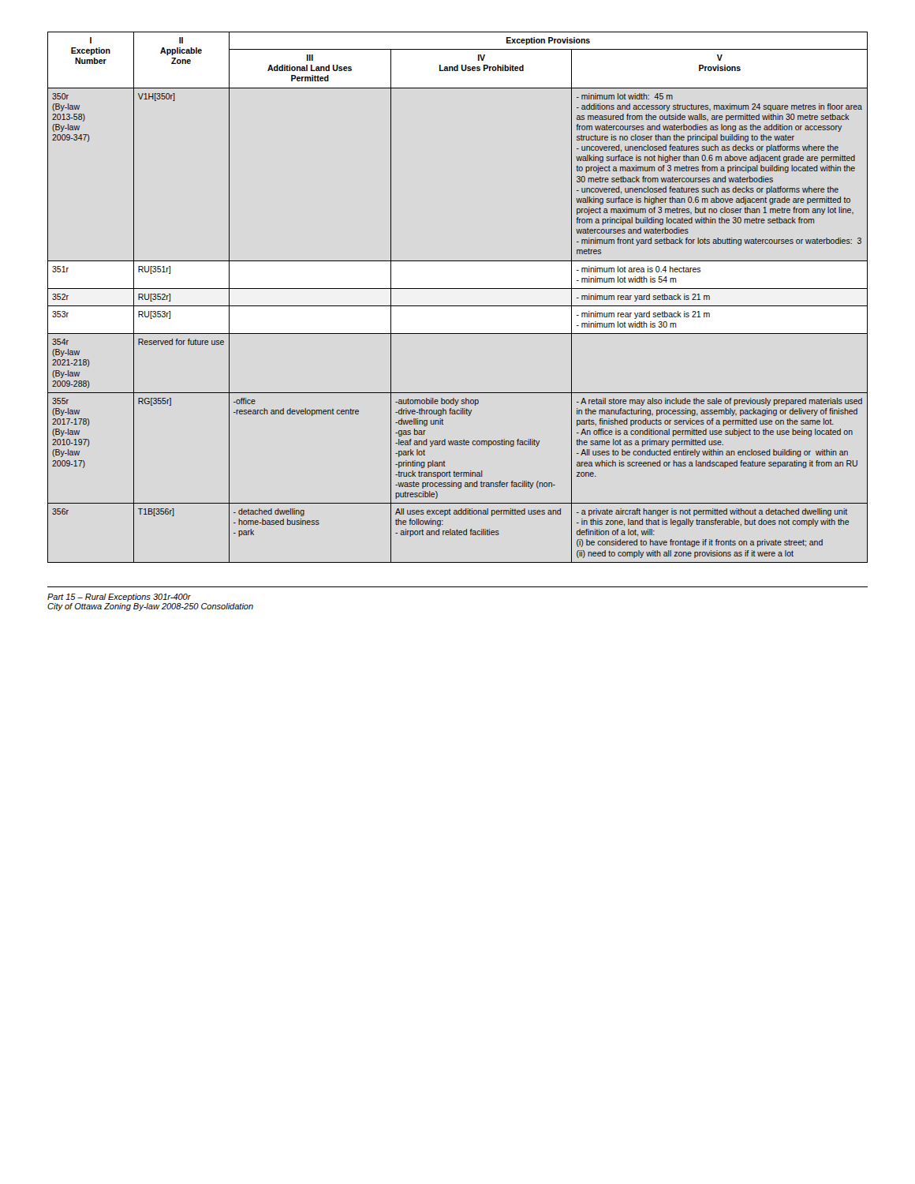| I Exception Number | II Applicable Zone | Exception Provisions |
| --- | --- | --- |
| III Additional Land Uses Permitted | IV Land Uses Prohibited | V Provisions |
| 350r (By-law 2013-58) (By-law 2009-347) | V1H[350r] | | | - minimum lot width: 45 m - additions and accessory structures, maximum 24 square metres in floor area as measured from the outside walls, are permitted within 30 metre setback from watercourses and waterbodies as long as the addition or accessory structure is no closer than the principal building to the water - uncovered, unenclosed features such as decks or platforms where the walking surface is not higher than 0.6 m above adjacent grade are permitted to project a maximum of 3 metres from a principal building located within the 30 metre setback from watercourses and waterbodies - uncovered, unenclosed features such as decks or platforms where the walking surface is higher than 0.6 m above adjacent grade are permitted to project a maximum of 3 metres, but no closer than 1 metre from any lot line, from a principal building located within the 30 metre setback from watercourses and waterbodies - minimum front yard setback for lots abutting watercourses or waterbodies: 3 metres |
| 351r | RU[351r] | | | - minimum lot area is 0.4 hectares - minimum lot width is 54 m |
| 352r | RU[352r] | | | - minimum rear yard setback is 21 m |
| 353r | RU[353r] | | | - minimum rear yard setback is 21 m - minimum lot width is 30 m |
| 354r (By-law 2021-218) (By-law 2009-288) | Reserved for future use | | | |
| 355r (By-law 2017-178) (By-law 2010-197) (By-law 2009-17) | RG[355r] | -office -research and development centre | -automobile body shop -drive-through facility -dwelling unit -gas bar -leaf and yard waste composting facility -park lot -printing plant -truck transport terminal -waste processing and transfer facility (non-putrescible) | - A retail store may also include the sale of previously prepared materials used in the manufacturing, processing, assembly, packaging or delivery of finished parts, finished products or services of a permitted use on the same lot. - An office is a conditional permitted use subject to the use being located on the same lot as a primary permitted use. - All uses to be conducted entirely within an enclosed building or within an area which is screened or has a landscaped feature separating it from an RU zone. |
| 356r | T1B[356r] | - detached dwelling - home-based business - park | All uses except additional permitted uses and the following: - airport and related facilities | - a private aircraft hanger is not permitted without a detached dwelling unit - in this zone, land that is legally transferable, but does not comply with the definition of a lot, will: (i) be considered to have frontage if it fronts on a private street; and (ii) need to comply with all zone provisions as if it were a lot |
Part 15 – Rural Exceptions 301r-400r
City of Ottawa Zoning By-law 2008-250 Consolidation